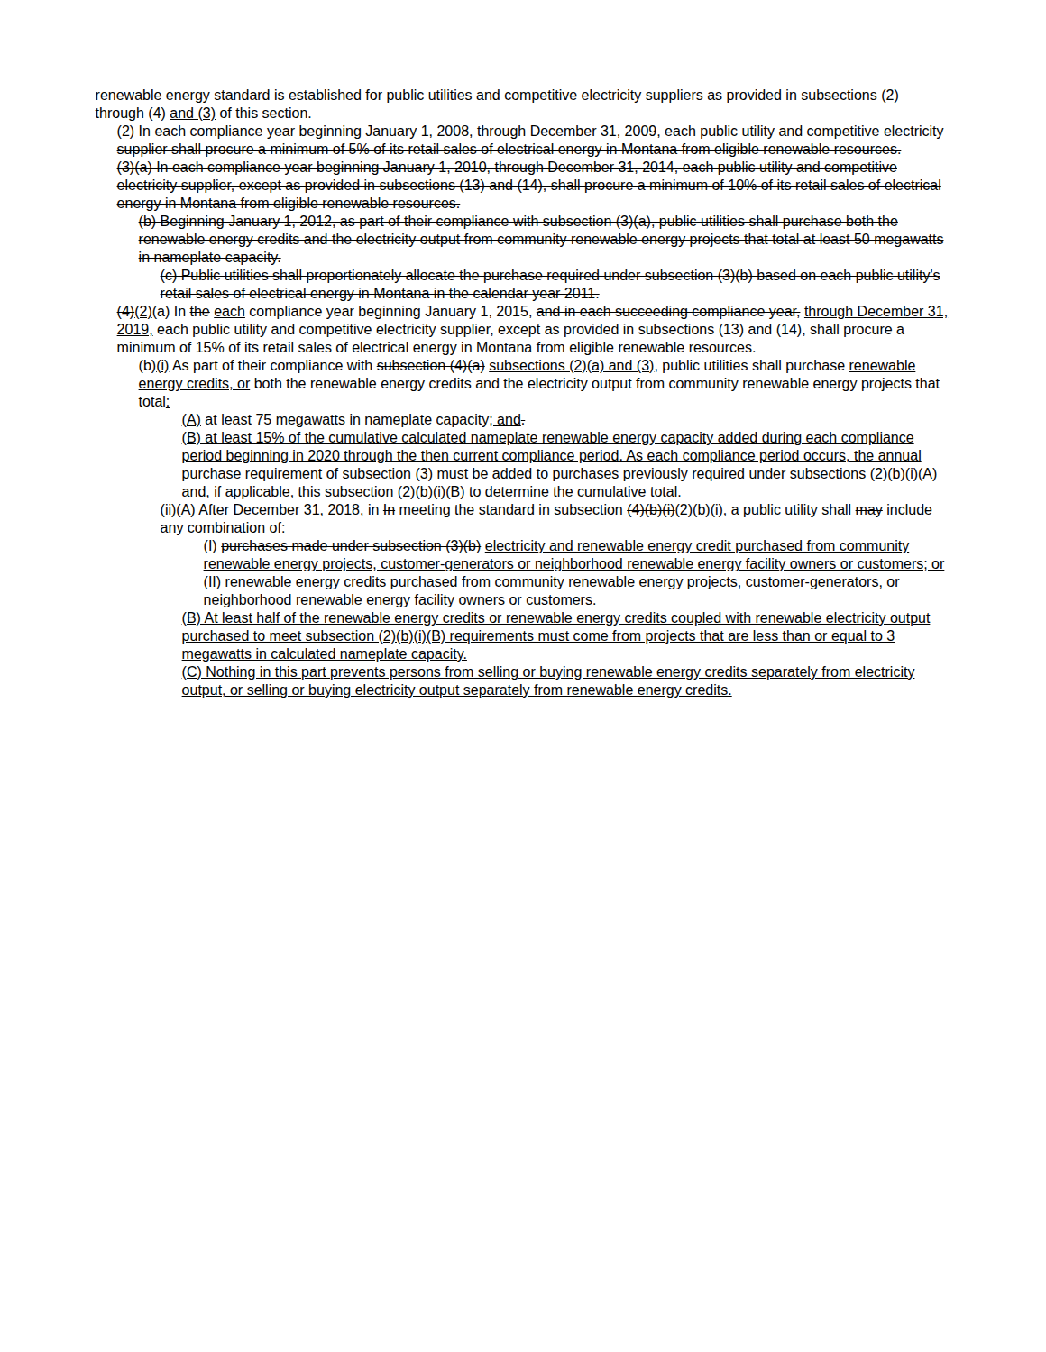renewable energy standard is established for public utilities and competitive electricity suppliers as provided in subsections (2) through (4) and (3) of this section.
(2) In each compliance year beginning January 1, 2008, through December 31, 2009, each public utility and competitive electricity supplier shall procure a minimum of 5% of its retail sales of electrical energy in Montana from eligible renewable resources.
(3)(a) In each compliance year beginning January 1, 2010, through December 31, 2014, each public utility and competitive electricity supplier, except as provided in subsections (13) and (14), shall procure a minimum of 10% of its retail sales of electrical energy in Montana from eligible renewable resources.
(b) Beginning January 1, 2012, as part of their compliance with subsection (3)(a), public utilities shall purchase both the renewable energy credits and the electricity output from community renewable energy projects that total at least 50 megawatts in nameplate capacity.
(c) Public utilities shall proportionately allocate the purchase required under subsection (3)(b) based on each public utility's retail sales of electrical energy in Montana in the calendar year 2011.
(4)(2)(a) In the each compliance year beginning January 1, 2015, and in each succeeding compliance year, through December 31, 2019, each public utility and competitive electricity supplier, except as provided in subsections (13) and (14), shall procure a minimum of 15% of its retail sales of electrical energy in Montana from eligible renewable resources.
(b)(i) As part of their compliance with subsection (4)(a) subsections (2)(a) and (3), public utilities shall purchase renewable energy credits, or both the renewable energy credits and the electricity output from community renewable energy projects that total:
(A) at least 75 megawatts in nameplate capacity; and.
(B) at least 15% of the cumulative calculated nameplate renewable energy capacity added during each compliance period beginning in 2020 through the then current compliance period. As each compliance period occurs, the annual purchase requirement of subsection (3) must be added to purchases previously required under subsections (2)(b)(i)(A) and, if applicable, this subsection (2)(b)(i)(B) to determine the cumulative total.
(ii)(A) After December 31, 2018, in In meeting the standard in subsection (4)(b)(i)(2)(b)(i), a public utility shall may include any combination of:
(I) purchases made under subsection (3)(b) electricity and renewable energy credit purchased from community renewable energy projects, customer-generators or neighborhood renewable energy facility owners or customers; or
(II) renewable energy credits purchased from community renewable energy projects, customer-generators, or neighborhood renewable energy facility owners or customers.
(B) At least half of the renewable energy credits or renewable energy credits coupled with renewable electricity output purchased to meet subsection (2)(b)(i)(B) requirements must come from projects that are less than or equal to 3 megawatts in calculated nameplate capacity.
(C) Nothing in this part prevents persons from selling or buying renewable energy credits separately from electricity output, or selling or buying electricity output separately from renewable energy credits.